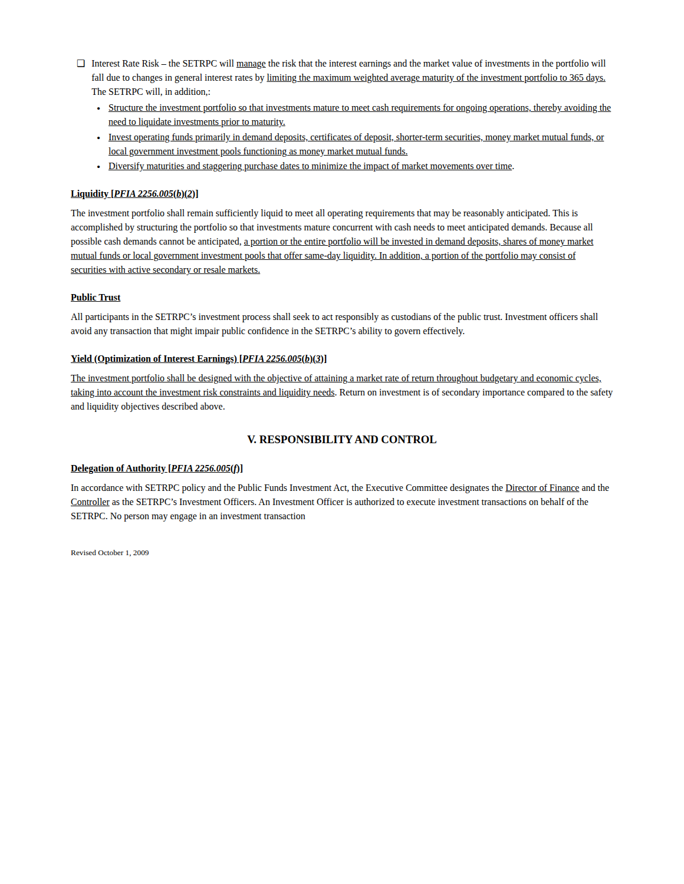Interest Rate Risk – the SETRPC will manage the risk that the interest earnings and the market value of investments in the portfolio will fall due to changes in general interest rates by limiting the maximum weighted average maturity of the investment portfolio to 365 days. The SETRPC will, in addition,:
Structure the investment portfolio so that investments mature to meet cash requirements for ongoing operations, thereby avoiding the need to liquidate investments prior to maturity.
Invest operating funds primarily in demand deposits, certificates of deposit, shorter-term securities, money market mutual funds, or local government investment pools functioning as money market mutual funds.
Diversify maturities and staggering purchase dates to minimize the impact of market movements over time.
Liquidity [PFIA 2256.005(b)(2)]
The investment portfolio shall remain sufficiently liquid to meet all operating requirements that may be reasonably anticipated. This is accomplished by structuring the portfolio so that investments mature concurrent with cash needs to meet anticipated demands. Because all possible cash demands cannot be anticipated, a portion or the entire portfolio will be invested in demand deposits, shares of money market mutual funds or local government investment pools that offer same-day liquidity. In addition, a portion of the portfolio may consist of securities with active secondary or resale markets.
Public Trust
All participants in the SETRPC’s investment process shall seek to act responsibly as custodians of the public trust. Investment officers shall avoid any transaction that might impair public confidence in the SETRPC’s ability to govern effectively.
Yield (Optimization of Interest Earnings) [PFIA 2256.005(b)(3)]
The investment portfolio shall be designed with the objective of attaining a market rate of return throughout budgetary and economic cycles, taking into account the investment risk constraints and liquidity needs. Return on investment is of secondary importance compared to the safety and liquidity objectives described above.
V. RESPONSIBILITY AND CONTROL
Delegation of Authority [PFIA 2256.005(f)]
In accordance with SETRPC policy and the Public Funds Investment Act, the Executive Committee designates the Director of Finance and the Controller as the SETRPC’s Investment Officers. An Investment Officer is authorized to execute investment transactions on behalf of the SETRPC. No person may engage in an investment transaction
Revised October 1, 2009